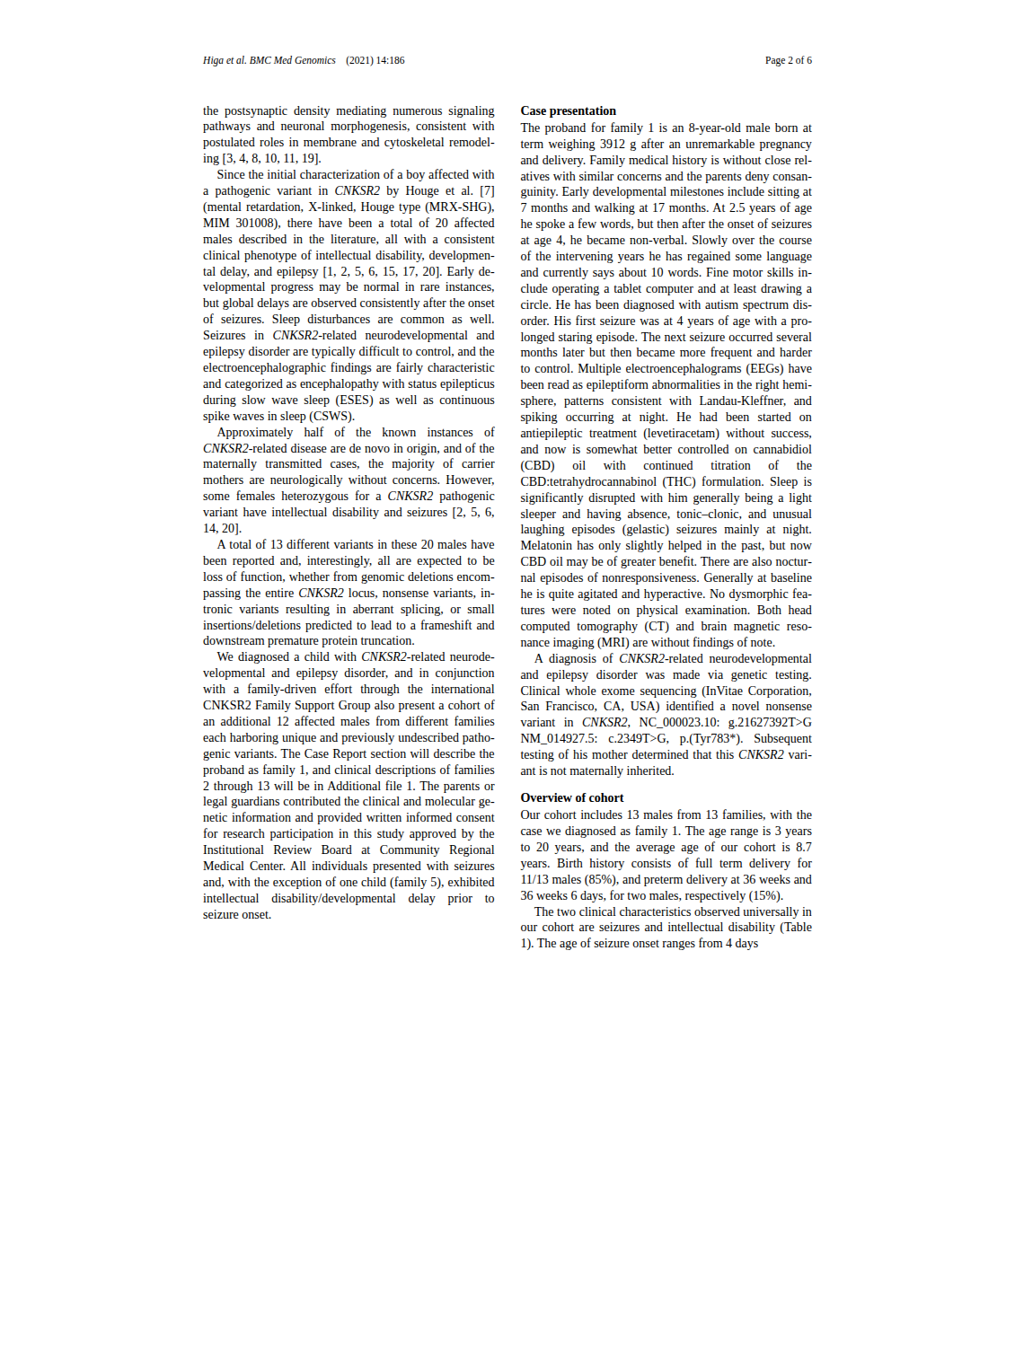Higa et al. BMC Med Genomics (2021) 14:186
Page 2 of 6
the postsynaptic density mediating numerous signaling pathways and neuronal morphogenesis, consistent with postulated roles in membrane and cytoskeletal remodeling [3, 4, 8, 10, 11, 19].
Since the initial characterization of a boy affected with a pathogenic variant in CNKSR2 by Houge et al. [7] (mental retardation, X-linked, Houge type (MRX-SHG), MIM 301008), there have been a total of 20 affected males described in the literature, all with a consistent clinical phenotype of intellectual disability, developmental delay, and epilepsy [1, 2, 5, 6, 15, 17, 20]. Early developmental progress may be normal in rare instances, but global delays are observed consistently after the onset of seizures. Sleep disturbances are common as well. Seizures in CNKSR2-related neurodevelopmental and epilepsy disorder are typically difficult to control, and the electroencephalographic findings are fairly characteristic and categorized as encephalopathy with status epilepticus during slow wave sleep (ESES) as well as continuous spike waves in sleep (CSWS).
Approximately half of the known instances of CNKSR2-related disease are de novo in origin, and of the maternally transmitted cases, the majority of carrier mothers are neurologically without concerns. However, some females heterozygous for a CNKSR2 pathogenic variant have intellectual disability and seizures [2, 5, 6, 14, 20].
A total of 13 different variants in these 20 males have been reported and, interestingly, all are expected to be loss of function, whether from genomic deletions encompassing the entire CNKSR2 locus, nonsense variants, intronic variants resulting in aberrant splicing, or small insertions/deletions predicted to lead to a frameshift and downstream premature protein truncation.
We diagnosed a child with CNKSR2-related neurodevelopmental and epilepsy disorder, and in conjunction with a family-driven effort through the international CNKSR2 Family Support Group also present a cohort of an additional 12 affected males from different families each harboring unique and previously undescribed pathogenic variants. The Case Report section will describe the proband as family 1, and clinical descriptions of families 2 through 13 will be in Additional file 1. The parents or legal guardians contributed the clinical and molecular genetic information and provided written informed consent for research participation in this study approved by the Institutional Review Board at Community Regional Medical Center. All individuals presented with seizures and, with the exception of one child (family 5), exhibited intellectual disability/developmental delay prior to seizure onset.
Case presentation
The proband for family 1 is an 8-year-old male born at term weighing 3912 g after an unremarkable pregnancy and delivery. Family medical history is without close relatives with similar concerns and the parents deny consanguinity. Early developmental milestones include sitting at 7 months and walking at 17 months. At 2.5 years of age he spoke a few words, but then after the onset of seizures at age 4, he became non-verbal. Slowly over the course of the intervening years he has regained some language and currently says about 10 words. Fine motor skills include operating a tablet computer and at least drawing a circle. He has been diagnosed with autism spectrum disorder. His first seizure was at 4 years of age with a prolonged staring episode. The next seizure occurred several months later but then became more frequent and harder to control. Multiple electroencephalograms (EEGs) have been read as epileptiform abnormalities in the right hemisphere, patterns consistent with Landau-Kleffner, and spiking occurring at night. He had been started on antiepileptic treatment (levetiracetam) without success, and now is somewhat better controlled on cannabidiol (CBD) oil with continued titration of the CBD:tetrahydrocannabinol (THC) formulation. Sleep is significantly disrupted with him generally being a light sleeper and having absence, tonic–clonic, and unusual laughing episodes (gelastic) seizures mainly at night. Melatonin has only slightly helped in the past, but now CBD oil may be of greater benefit. There are also nocturnal episodes of nonresponsiveness. Generally at baseline he is quite agitated and hyperactive. No dysmorphic features were noted on physical examination. Both head computed tomography (CT) and brain magnetic resonance imaging (MRI) are without findings of note.
A diagnosis of CNKSR2-related neurodevelopmental and epilepsy disorder was made via genetic testing. Clinical whole exome sequencing (InVitae Corporation, San Francisco, CA, USA) identified a novel nonsense variant in CNKSR2, NC_000023.10: g.21627392T>G NM_014927.5: c.2349T>G, p.(Tyr783*). Subsequent testing of his mother determined that this CNKSR2 variant is not maternally inherited.
Overview of cohort
Our cohort includes 13 males from 13 families, with the case we diagnosed as family 1. The age range is 3 years to 20 years, and the average age of our cohort is 8.7 years. Birth history consists of full term delivery for 11/13 males (85%), and preterm delivery at 36 weeks and 36 weeks 6 days, for two males, respectively (15%).
The two clinical characteristics observed universally in our cohort are seizures and intellectual disability (Table 1). The age of seizure onset ranges from 4 days